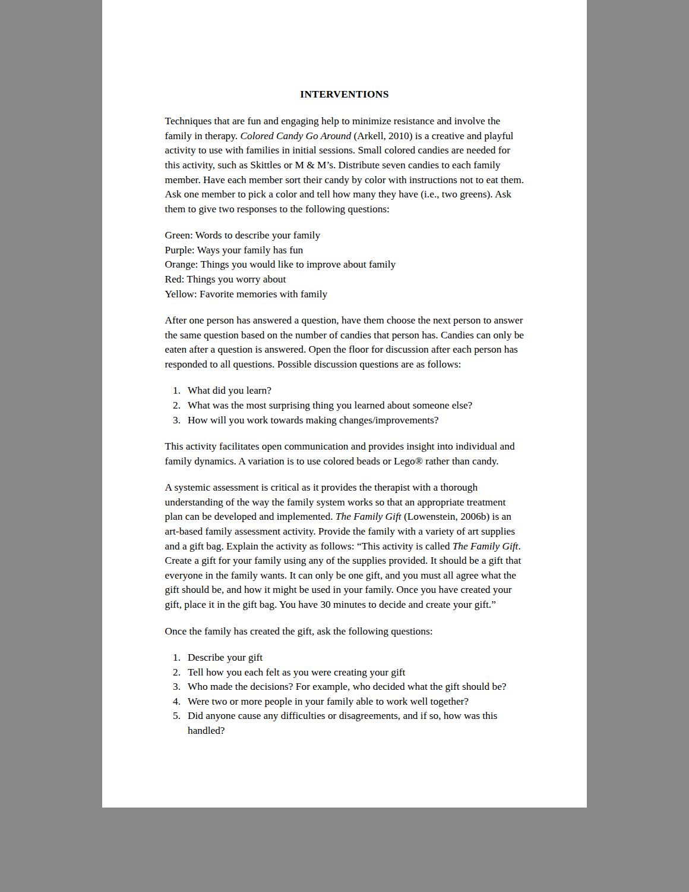INTERVENTIONS
Techniques that are fun and engaging help to minimize resistance and involve the family in therapy. Colored Candy Go Around (Arkell, 2010) is a creative and playful activity to use with families in initial sessions. Small colored candies are needed for this activity, such as Skittles or M & M’s. Distribute seven candies to each family member. Have each member sort their candy by color with instructions not to eat them. Ask one member to pick a color and tell how many they have (i.e., two greens). Ask them to give two responses to the following questions:
Green: Words to describe your family
Purple: Ways your family has fun
Orange: Things you would like to improve about family
Red: Things you worry about
Yellow: Favorite memories with family
After one person has answered a question, have them choose the next person to answer the same question based on the number of candies that person has. Candies can only be eaten after a question is answered. Open the floor for discussion after each person has responded to all questions. Possible discussion questions are as follows:
What did you learn?
What was the most surprising thing you learned about someone else?
How will you work towards making changes/improvements?
This activity facilitates open communication and provides insight into individual and family dynamics. A variation is to use colored beads or Lego® rather than candy.
A systemic assessment is critical as it provides the therapist with a thorough understanding of the way the family system works so that an appropriate treatment plan can be developed and implemented. The Family Gift (Lowenstein, 2006b) is an art-based family assessment activity. Provide the family with a variety of art supplies and a gift bag. Explain the activity as follows: “This activity is called The Family Gift. Create a gift for your family using any of the supplies provided. It should be a gift that everyone in the family wants. It can only be one gift, and you must all agree what the gift should be, and how it might be used in your family. Once you have created your gift, place it in the gift bag. You have 30 minutes to decide and create your gift.”
Once the family has created the gift, ask the following questions:
Describe your gift
Tell how you each felt as you were creating your gift
Who made the decisions? For example, who decided what the gift should be?
Were two or more people in your family able to work well together?
Did anyone cause any difficulties or disagreements, and if so, how was this handled?